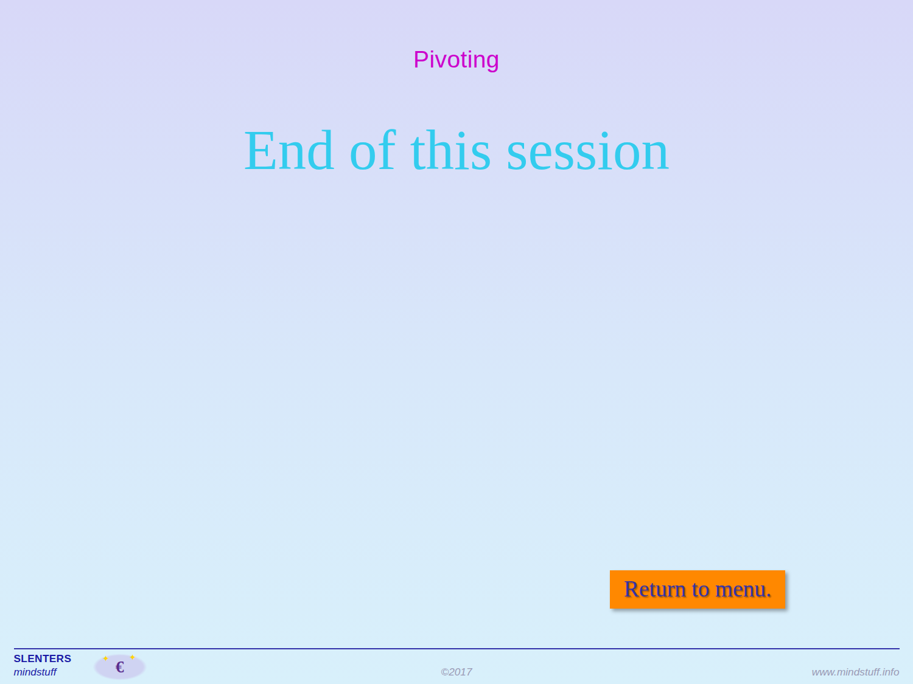Pivoting
End of this session
Return to menu.
SLENTERS mindstuff info ✦ ✦ €
©2017
www.mindstuff.info